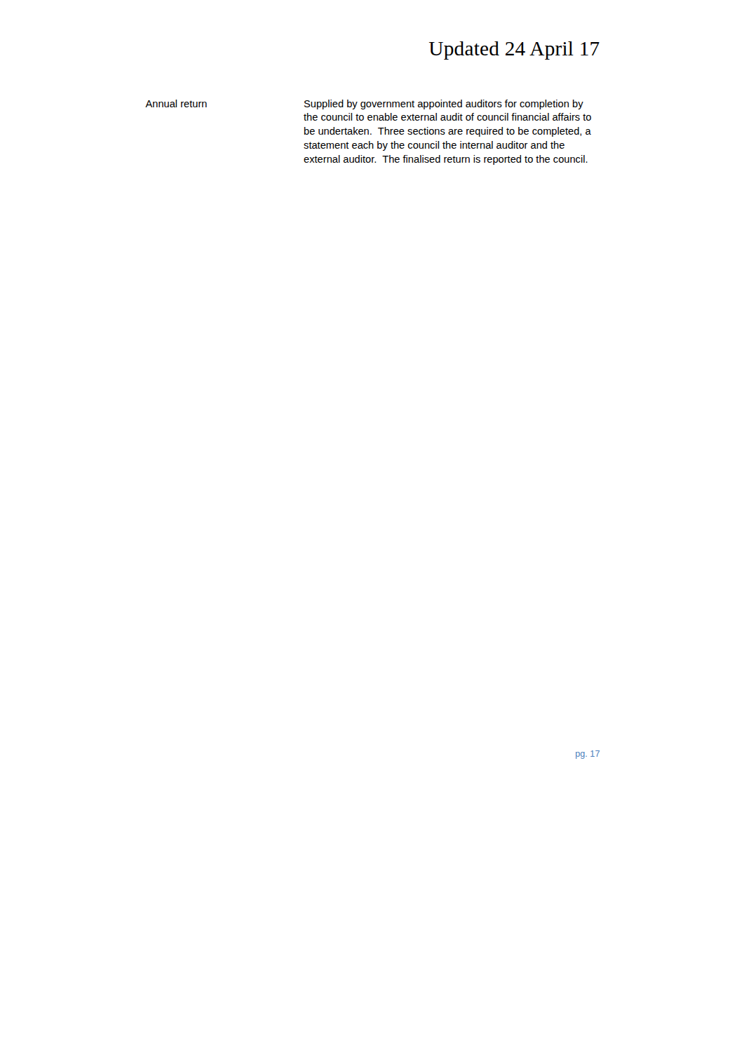Updated 24 April 17
Annual return
Supplied by government appointed auditors for completion by the council to enable external audit of council financial affairs to be undertaken. Three sections are required to be completed, a statement each by the council the internal auditor and the external auditor. The finalised return is reported to the council.
pg. 17